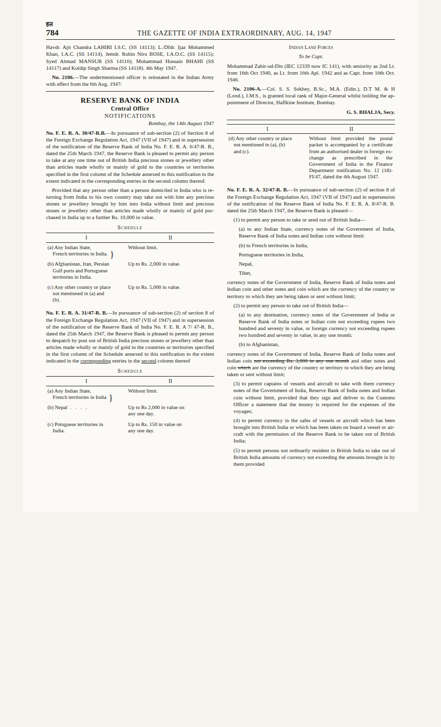हल
784
THE GAZETTE OF INDIA EXTRAORDINARY, AUG. 14, 1947
Havdr. Ajit Chandra LAHIRI I.S.C. (SS 14113); L./Dfdr. Ijaz Mohammed Khan, I.A.C. (SS 14114), Jemdr. Robin Niru BOSE, I.A.O.C. (SS 14115); Syed Ahmad MANSUR (SS 14116); Mohammad Hussain BHAHI (SS 14117) and Kuldip Singh Sharma (SS 14118). 4th May 1947.
No. 2106.—The undermentioned officer is reinstated in the Indian Army with effect from the 6th Aug. 1947:
RESERVE BANK OF INDIA
Central Office
NOTIFICATIONS
Bombay, the 14th August 1947
No. F. E. R. A. 30/47-R.B.—In pursuance of sub-section (2) of Section 8 of the Foreign Exchange Regulation Act, 1947 (VII of 1947) and in supersession of the notification of the Reserve Bank of India No. F. E. R. A. 6/47-R. B., dated the 25th March 1947, the Reserve Bank is pleased to permit any person to take at any one time out of British India precious stones or jewellery other than articles made wholly or mainly of gold to the countries or territories specified in the first column of the Schedule annexed to this notification to the extent indicated in the corresponding entries in the second column thereof.
Provided that any person other than a person domiciled in India who is returning from India to his own country may take out with him any precious stones or jewellery brought by him into India without limit and precious stones or jewellery other than articles made wholly or mainly of gold purchased in India up to a further Rs. 10,000 in value.
Schedule
| I | II |
| --- | --- |
| (a) Any Indian State, French territories in India. } | Without limit. |
| (b) Afghanistan, Iran, Persian Gulf ports and Portuguese territories in India. | Up to Rs. 2,000 in value. |
| (c) Any other country or place not mentioned in (a) and (b). | Up to Rs. 5,000 in value. |
No. F. E. R. A. 31/47-R. B.—In pursuance of sub-section (2) of section 8 of the Foreign Exchange Regulation Act, 1947 (VII of 1947) and in supersession of the notification of the Reserve Bank of India No. F. E. R. A 7/ 47-R. B., dated the 25th March 1947, the Reserve Bank is pleased to permit any person to despatch by post out of British India precious stones or jewellery other than articles made wholly or mainly of gold to the countries or territories specified in the first column of the Schedule annexed to this notification to the extent indicated in the corresponding entries in the second column thereof
Schedule
| I | II |
| --- | --- |
| (a) Any Indian State, French territories in India } | Without limit. |
| (b) Nepal . . . . | Up to Rs 2,000 in value on any one day. |
| (c) Potuguese territories in India. | Up to Rs. 150 in value on any one day. |
Indian Land Forces
To be Capt.
Mohammad Zahir-ud-Din (IEC 12339 now IC 141), with seniority as 2nd Lt. from 16th Oct 1940, as Lt. from 16th Apl. 1942 and as Capt. from 16th Oct. 1946.
No. 2106-A.—Col. S. S. Sokhey, B.Sc., M.A. (Edin.), D.T M. & H (Lond.), I.M.S., is granted local rank of Major-General whilst holding the appointment of Director, Haffkine Institute, Bombay.
G. S. BHALJA, Secy.
| I | II |
| --- | --- |
| (d) Any other country or place not mentioned in (a), (b) and (c). | Without limit provided the postal packet is accompanied by a certificate from an authorised dealer in foreign exchange as prescribed in the Government of India in the Finance Department notification No. 12 (18)- FI/47, dated the 4th August 1947. |
No. F. E. R. A. 32/47-R. B.—In pursuance of sub-section (2) of section 8 of the Foreign Exchange Regulation Act, 1947 (VII of 1947) and in supersession of the notification of the Reserve Bank of India No. F. E. R. A. 8/47-R. B. dated the 25th March 1947, the Reserve Bank is pleased—
(1) to permit any person to take or send out of British India—
(a) to any Indian State, currency notes of the Government of India, Reserve Bank of India notes and Indian coin without limit:
(b) to French territories in India,
Portuguese territories in India,
Nepal,
Tibet,
currency notes of the Government of India, Reserve Bank of India notes and Indian coin and other notes and coin which are the currency of the country or territory to which they are being taken or sent without limit;
(2) to permit any person to take out of British India—
(a) to any destination, currency notes of the Government of India or Reserve Bank of India notes or Indian coin not exceeding rupees two hundred and seventy in value, or foreign currency not exceeding rupees two hundred and seventy in value, in any one month;
(b) to Afghanistan,
currency notes of the Government of India, Reserve Bank of India notes and Indian coin not exceeding Rs. 3,000 in any one month and other notes and coin which are the currency of the country or territory to which they are being taken or sent without limit;
(3) to permit captains of vessels and aircraft to take with them currency notes of the Government of India, Reserve Bank of India notes and Indian coin without limit, provided that they sign and deliver to the Customs Officer a statement that the money is required for the expenses of the voyages;
(4) to permit currency in the safes of vessels or aircraft which has been brought into British India or which has been taken on board a vessel or aircraft with the permission of the Reserve Bank to be taken out of British India;
(5) to permit persons not ordinarily resident in British India to take out of British India amounts of currency not exceeding the amounts brought in by them provided